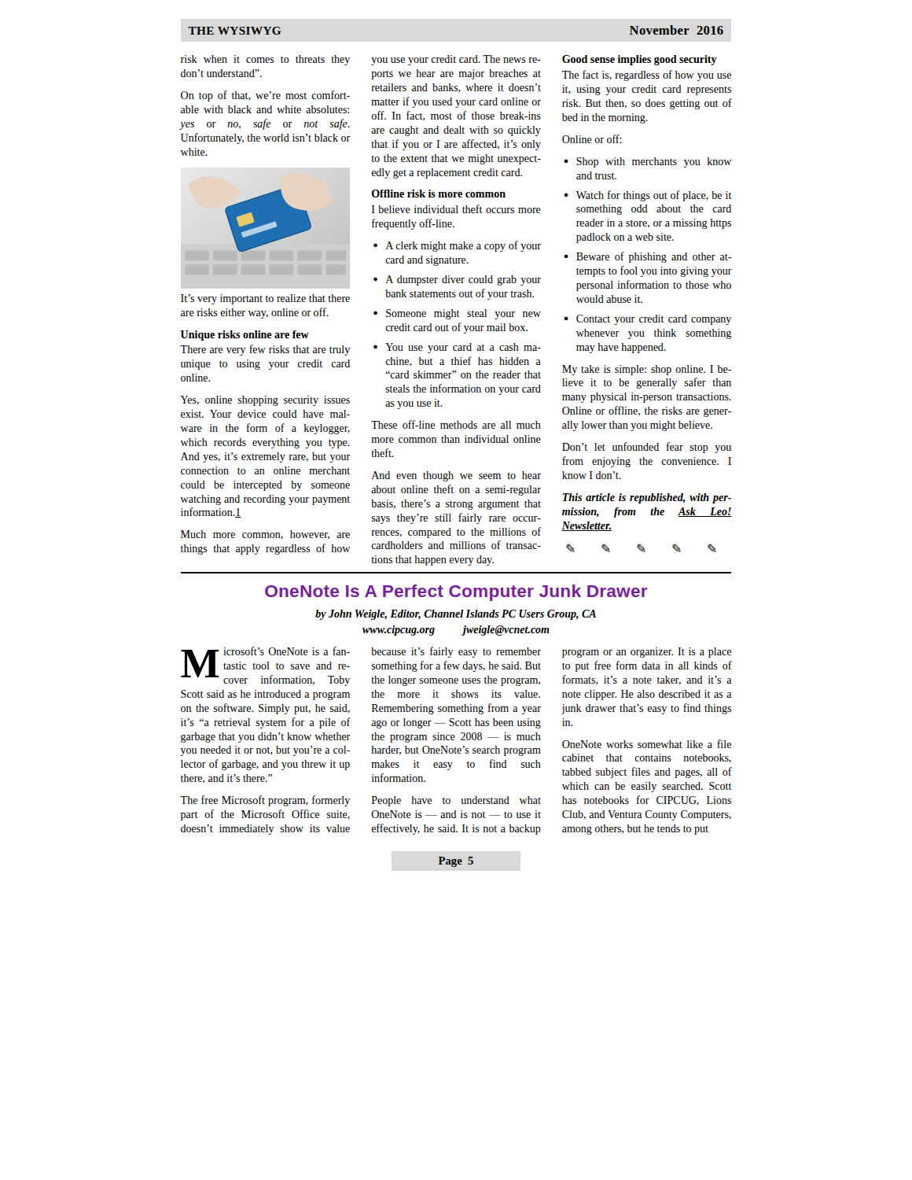THE WYSIWYG
November 2016
risk when it comes to threats they don’t understand”.
On top of that, we’re most comfortable with black and white absolutes: yes or no, safe or not safe. Unfortunately, the world isn’t black or white.
It’s very important to realize that there are risks either way, online or off.
Unique risks online are few
There are very few risks that are truly unique to using your credit card online.
Yes, online shopping security issues exist. Your device could have malware in the form of a keylogger, which records everything you type. And yes, it’s extremely rare, but your connection to an online merchant could be intercepted by someone watching and recording your payment information.1
Much more common, however, are things that apply regardless of how you use your credit card. The news reports we hear are major breaches at retailers and banks, where it doesn’t matter if you used your card online or off. In fact, most of those break-ins are caught and dealt with so quickly that if you or I are affected, it’s only to the extent that we might unexpectedly get a replacement credit card.
Offline risk is more common
I believe individual theft occurs more frequently off-line.
A clerk might make a copy of your card and signature.
A dumpster diver could grab your bank statements out of your trash.
Someone might steal your new credit card out of your mail box.
You use your card at a cash machine, but a thief has hidden a “card skimmer” on the reader that steals the information on your card as you use it.
These off-line methods are all much more common than individual online theft.
And even though we seem to hear about online theft on a semi-regular basis, there’s a strong argument that says they’re still fairly rare occurrences, compared to the millions of cardholders and millions of transactions that happen every day.
Good sense implies good security
The fact is, regardless of how you use it, using your credit card represents risk. But then, so does getting out of bed in the morning.
Online or off:
Shop with merchants you know and trust.
Watch for things out of place, be it something odd about the card reader in a store, or a missing https padlock on a web site.
Beware of phishing and other attempts to fool you into giving your personal information to those who would abuse it.
Contact your credit card company whenever you think something may have happened.
My take is simple: shop online. I believe it to be generally safer than many physical in-person transactions. Online or offline, the risks are generally lower than you might believe.
Don’t let unfounded fear stop you from enjoying the convenience. I know I don’t.
This article is republished, with permission, from the Ask Leo! Newsletter.
✎ ✎ ✎ ✎ ✎
OneNote Is A Perfect Computer Junk Drawer
by John Weigle, Editor, Channel Islands PC Users Group, CA
www.cipcug.org jweigle@vcnet.com
Microsoft’s OneNote is a fantastic tool to save and recover information, Toby Scott said as he introduced a program on the software. Simply put, he said, it’s “a retrieval system for a pile of garbage that you didn’t know whether you needed it or not, but you’re a collector of garbage, and you threw it up there, and it’s there.”
The free Microsoft program, formerly part of the Microsoft Office suite, doesn’t immediately show its value because it’s fairly easy to remember something for a few days, he said. But the longer someone uses the program, the more it shows its value. Remembering something from a year ago or longer — Scott has been using the program since 2008 — is much harder, but OneNote’s search program makes it easy to find such information.
People have to understand what OneNote is — and is not — to use it effectively, he said. It is not a backup program or an organizer. It is a place to put free form data in all kinds of formats, it’s a note taker, and it’s a note clipper. He also described it as a junk drawer that’s easy to find things in.
OneNote works somewhat like a file cabinet that contains notebooks, tabbed subject files and pages, all of which can be easily searched. Scott has notebooks for CIPCUG, Lions Club, and Ventura County Computers, among others, but he tends to put
Page 5